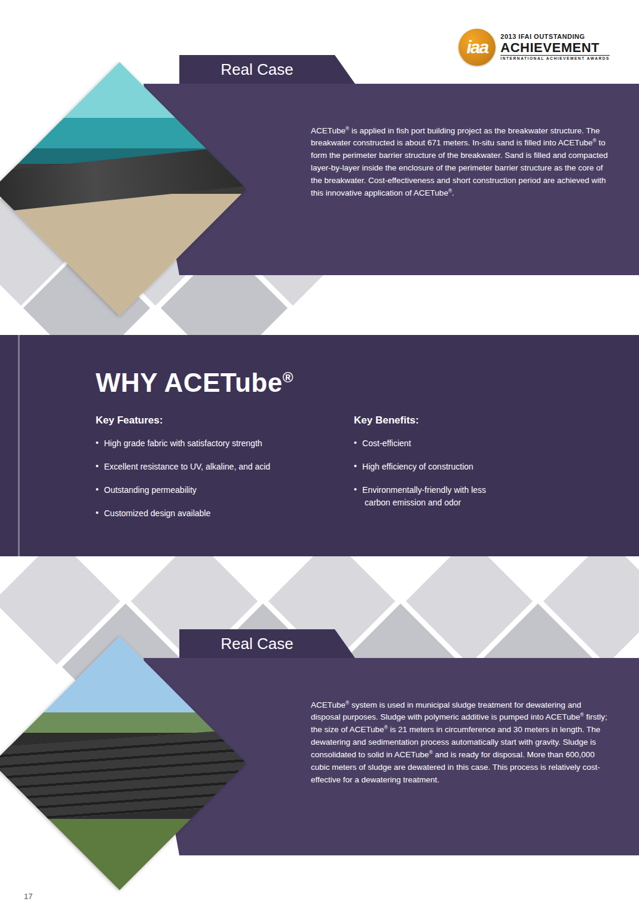iaa
2013 IFAI OUTSTANDING
ACHIEVEMENT
INTERNATIONAL ACHIEVEMENT AWARDS
Real Case
ACETube® is applied in fish port building project as the breakwater structure. The breakwater constructed is about 671 meters. In-situ sand is filled into ACETube® to form the perimeter barrier structure of the breakwater. Sand is filled and compacted layer-by-layer inside the enclosure of the perimeter barrier structure as the core of the breakwater. Cost-effectiveness and short construction period are achieved with this innovative application of ACETube®.
WHY ACETube®
Key Features:
High grade fabric with satisfactory strength
Excellent resistance to UV, alkaline, and acid
Outstanding permeability
Customized design available
Key Benefits:
Cost-efficient
High efficiency of construction
Environmentally-friendly with lesscarbon emission and odor
Real Case
ACETube® system is used in municipal sludge treatment for dewatering and disposal purposes. Sludge with polymeric additive is pumped into ACETube® firstly; the size of ACETube® is 21 meters in circumference and 30 meters in length. The dewatering and sedimentation process automatically start with gravity. Sludge is consolidated to solid in ACETube® and is ready for disposal. More than 600,000 cubic meters of sludge are dewatered in this case. This process is relatively cost-effective for a dewatering treatment.
17